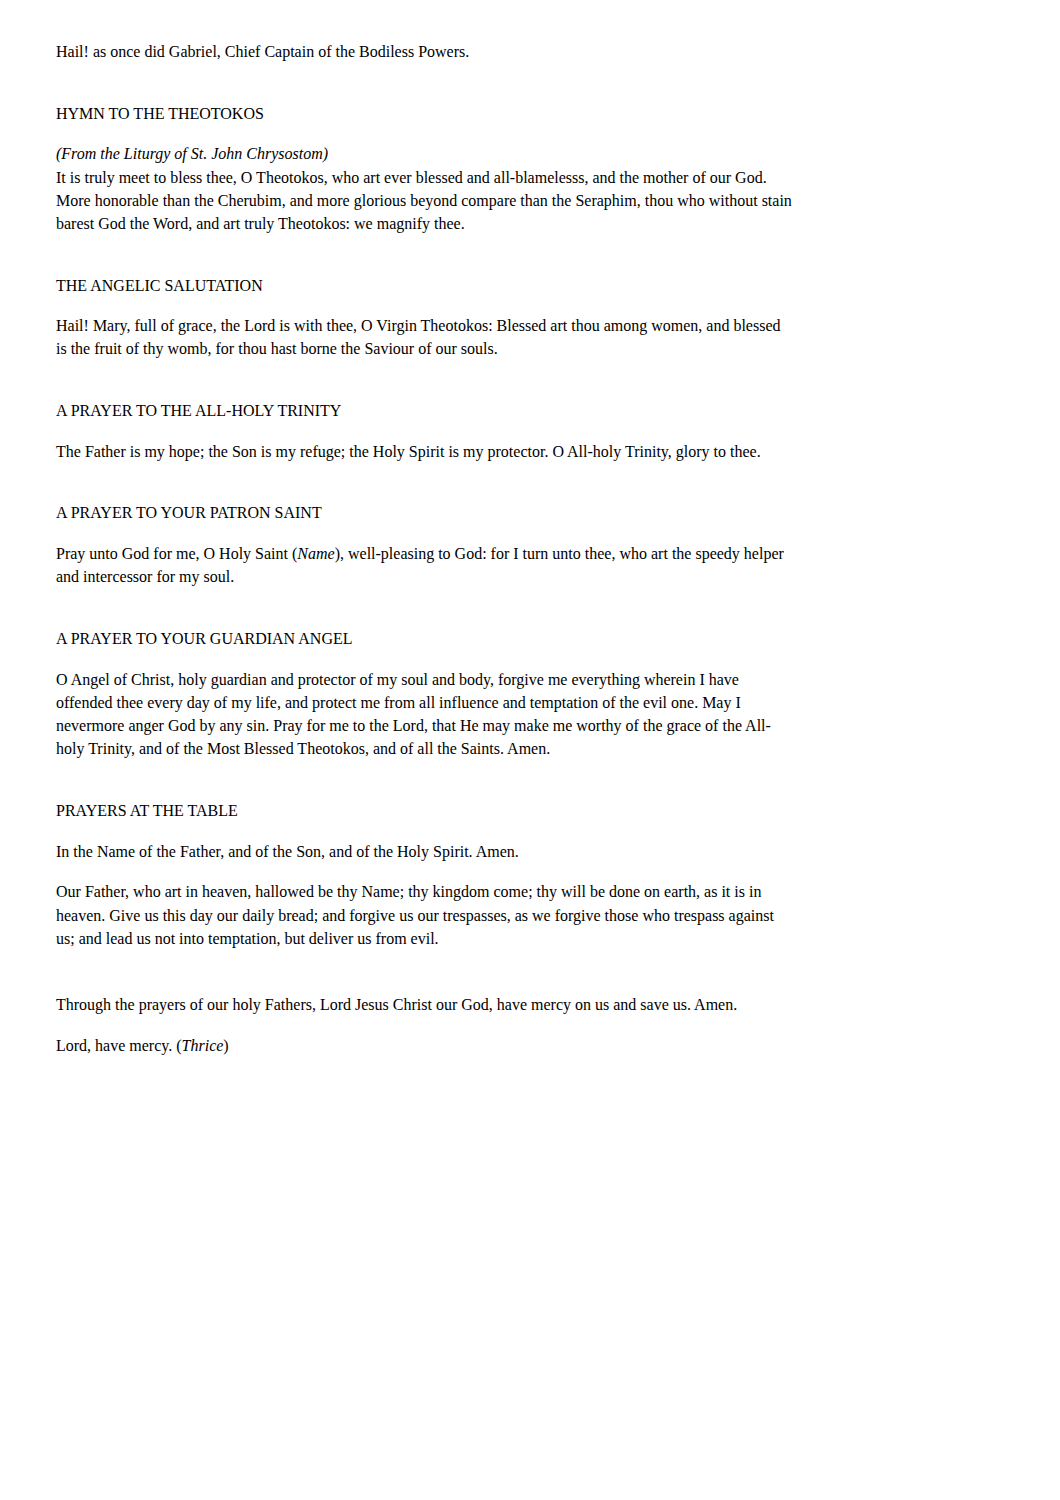Hail! as once did Gabriel, Chief Captain of the Bodiless Powers.
Hymn to the Theotokos
(From the Liturgy of St. John Chrysostom)
It is truly meet to bless thee, O Theotokos, who art ever blessed and all-blamelesss, and the mother of our God. More honorable than the Cherubim, and more glorious beyond compare than the Seraphim, thou who without stain barest God the Word, and art truly Theotokos: we magnify thee.
The Angelic Salutation
Hail! Mary, full of grace, the Lord is with thee, O Virgin Theotokos: Blessed art thou among women, and blessed is the fruit of thy womb, for thou hast borne the Saviour of our souls.
A Prayer to the All-Holy Trinity
The Father is my hope; the Son is my refuge; the Holy Spirit is my protector. O All-holy Trinity, glory to thee.
A Prayer to Your Patron Saint
Pray unto God for me, O Holy Saint (Name), well-pleasing to God: for I turn unto thee, who art the speedy helper and intercessor for my soul.
A Prayer to Your Guardian Angel
O Angel of Christ, holy guardian and protector of my soul and body, forgive me everything wherein I have offended thee every day of my life, and protect me from all influence and temptation of the evil one. May I nevermore anger God by any sin. Pray for me to the Lord, that He may make me worthy of the grace of the All-holy Trinity, and of the Most Blessed Theotokos, and of all the Saints. Amen.
Prayers at the Table
In the Name of the Father, and of the Son, and of the Holy Spirit. Amen.
Our Father, who art in heaven, hallowed be thy Name; thy kingdom come; thy will be done on earth, as it is in heaven. Give us this day our daily bread; and forgive us our trespasses, as we forgive those who trespass against us; and lead us not into temptation, but deliver us from evil.
Through the prayers of our holy Fathers, Lord Jesus Christ our God, have mercy on us and save us. Amen.
Lord, have mercy. (Thrice)